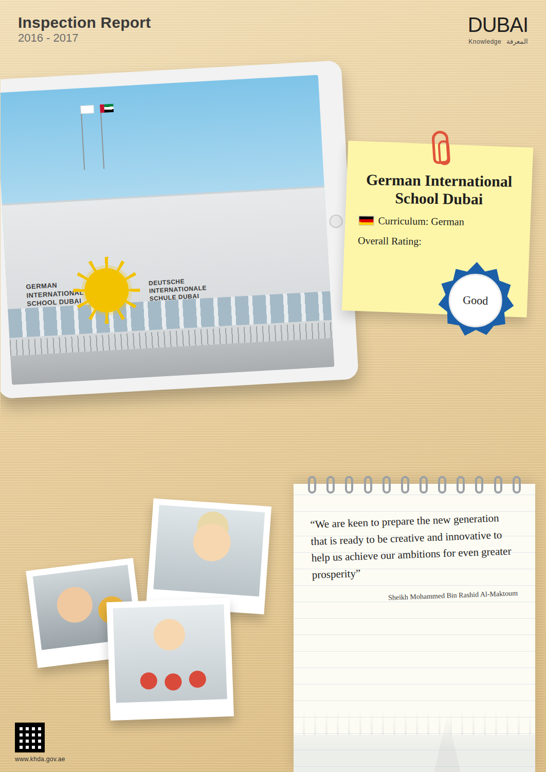Inspection Report
2016 - 2017
DUBAI
Knowledge المعرفة
GERMAN
INTERNATIONAL
SCHOOL DUBAI
DEUTSCHE
INTERNATIONALE
SCHULE DUBAI
German International
School Dubai
Curriculum: German
Overall Rating:
Good
“We are keen to prepare the new generation that is ready to be creative and innovative to help us achieve our ambitions for even greater prosperity”
Sheikh Mohammed Bin Rashid Al-Maktoum
www.khda.gov.ae